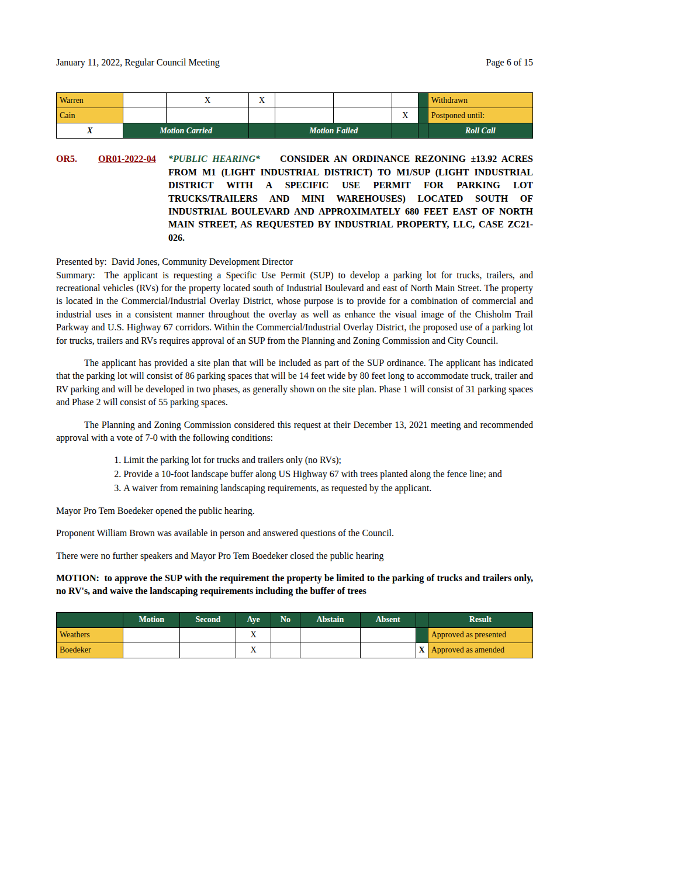January 11, 2022, Regular Council Meeting Page 6 of 15
| Warren | | X | X | | | | | Withdrawn |
| Cain | | | | | | X | | Postponed until: |
| X | Motion Carried | | Motion Failed | | | Roll Call |
| OR5. | OR01-2022-04 | *PUBLIC HEARING* CONSIDER AN ORDINANCE REZONING ±13.92 ACRES FROM M1 (LIGHT INDUSTRIAL DISTRICT) TO M1/SUP (LIGHT INDUSTRIAL DISTRICT WITH A SPECIFIC USE PERMIT FOR PARKING LOT TRUCKS/TRAILERS AND MINI WAREHOUSES) LOCATED SOUTH OF INDUSTRIAL BOULEVARD AND APPROXIMATELY 680 FEET EAST OF NORTH MAIN STREET, AS REQUESTED BY INDUSTRIAL PROPERTY, LLC, CASE ZC21-026. |
Presented by: David Jones, Community Development Director
Summary: The applicant is requesting a Specific Use Permit (SUP) to develop a parking lot for trucks, trailers, and recreational vehicles (RVs) for the property located south of Industrial Boulevard and east of North Main Street. The property is located in the Commercial/Industrial Overlay District, whose purpose is to provide for a combination of commercial and industrial uses in a consistent manner throughout the overlay as well as enhance the visual image of the Chisholm Trail Parkway and U.S. Highway 67 corridors. Within the Commercial/Industrial Overlay District, the proposed use of a parking lot for trucks, trailers and RVs requires approval of an SUP from the Planning and Zoning Commission and City Council.
The applicant has provided a site plan that will be included as part of the SUP ordinance. The applicant has indicated that the parking lot will consist of 86 parking spaces that will be 14 feet wide by 80 feet long to accommodate truck, trailer and RV parking and will be developed in two phases, as generally shown on the site plan. Phase 1 will consist of 31 parking spaces and Phase 2 will consist of 55 parking spaces.
The Planning and Zoning Commission considered this request at their December 13, 2021 meeting and recommended approval with a vote of 7-0 with the following conditions:
Limit the parking lot for trucks and trailers only (no RVs);
Provide a 10-foot landscape buffer along US Highway 67 with trees planted along the fence line; and
A waiver from remaining landscaping requirements, as requested by the applicant.
Mayor Pro Tem Boedeker opened the public hearing.
Proponent William Brown was available in person and answered questions of the Council.
There were no further speakers and Mayor Pro Tem Boedeker closed the public hearing
MOTION: to approve the SUP with the requirement the property be limited to the parking of trucks and trailers only, no RV's, and waive the landscaping requirements including the buffer of trees
| | Motion | Second | Aye | No | Abstain | Absent | | Result |
| --- | --- | --- | --- | --- | --- | --- | --- | --- |
| Weathers | | | X | | | | | Approved as presented |
| Boedeker | | | X | | | | X | Approved as amended |